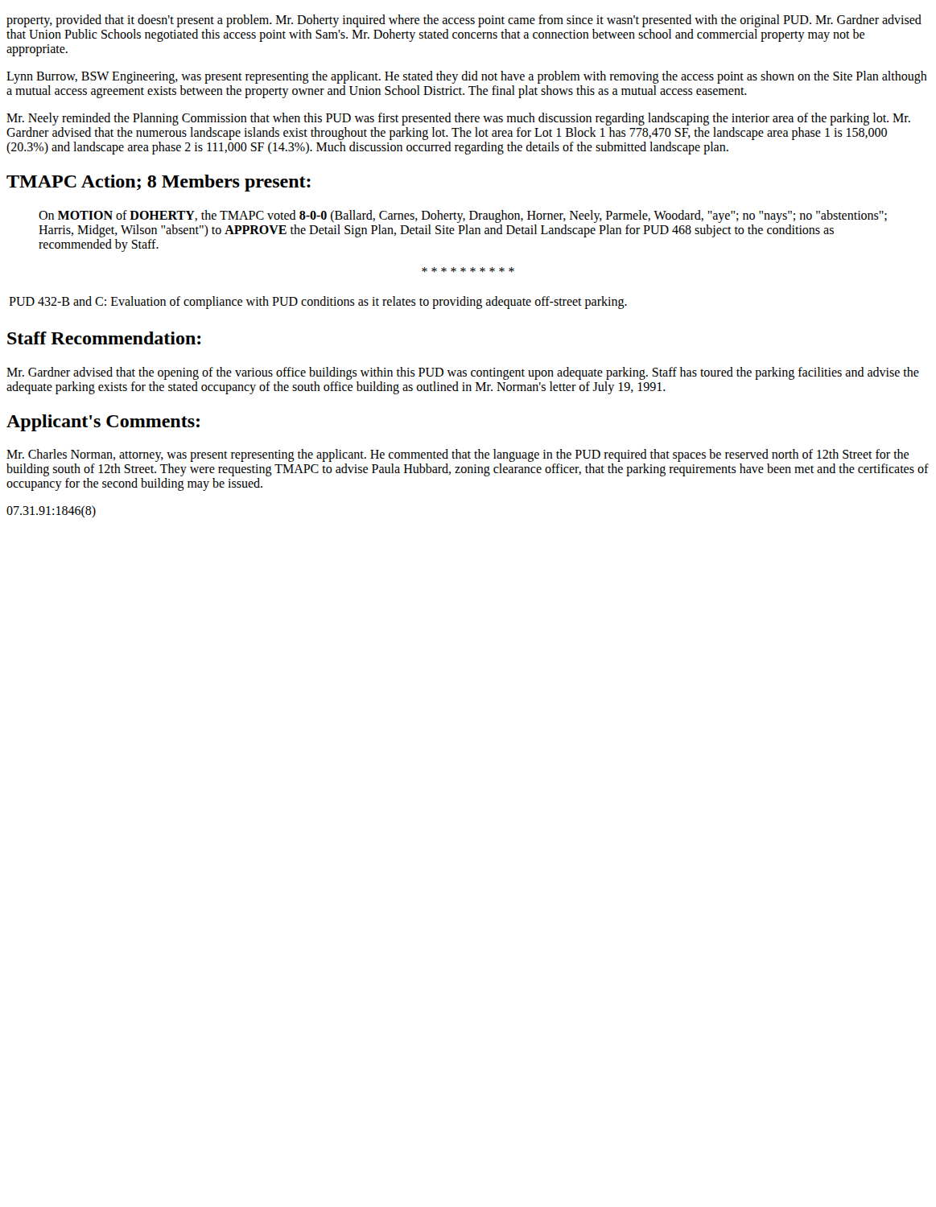property, provided that it doesn't present a problem. Mr. Doherty inquired where the access point came from since it wasn't presented with the original PUD. Mr. Gardner advised that Union Public Schools negotiated this access point with Sam's. Mr. Doherty stated concerns that a connection between school and commercial property may not be appropriate.
Lynn Burrow, BSW Engineering, was present representing the applicant. He stated they did not have a problem with removing the access point as shown on the Site Plan although a mutual access agreement exists between the property owner and Union School District. The final plat shows this as a mutual access easement.
Mr. Neely reminded the Planning Commission that when this PUD was first presented there was much discussion regarding landscaping the interior area of the parking lot. Mr. Gardner advised that the numerous landscape islands exist throughout the parking lot. The lot area for Lot 1 Block 1 has 778,470 SF, the landscape area phase 1 is 158,000 (20.3%) and landscape area phase 2 is 111,000 SF (14.3%). Much discussion occurred regarding the details of the submitted landscape plan.
TMAPC Action; 8 Members present:
On MOTION of DOHERTY, the TMAPC voted 8-0-0 (Ballard, Carnes, Doherty, Draughon, Horner, Neely, Parmele, Woodard, "aye"; no "nays"; no "abstentions"; Harris, Midget, Wilson "absent") to APPROVE the Detail Sign Plan, Detail Site Plan and Detail Landscape Plan for PUD 468 subject to the conditions as recommended by Staff.
* * * * * * * * * *
| PUD 432-B and C: | Evaluation of compliance with PUD conditions as it relates to providing adequate off-street parking. |
Staff Recommendation:
Mr. Gardner advised that the opening of the various office buildings within this PUD was contingent upon adequate parking. Staff has toured the parking facilities and advise the adequate parking exists for the stated occupancy of the south office building as outlined in Mr. Norman's letter of July 19, 1991.
Applicant's Comments:
Mr. Charles Norman, attorney, was present representing the applicant. He commented that the language in the PUD required that spaces be reserved north of 12th Street for the building south of 12th Street. They were requesting TMAPC to advise Paula Hubbard, zoning clearance officer, that the parking requirements have been met and the certificates of occupancy for the second building may be issued.
07.31.91:1846(8)